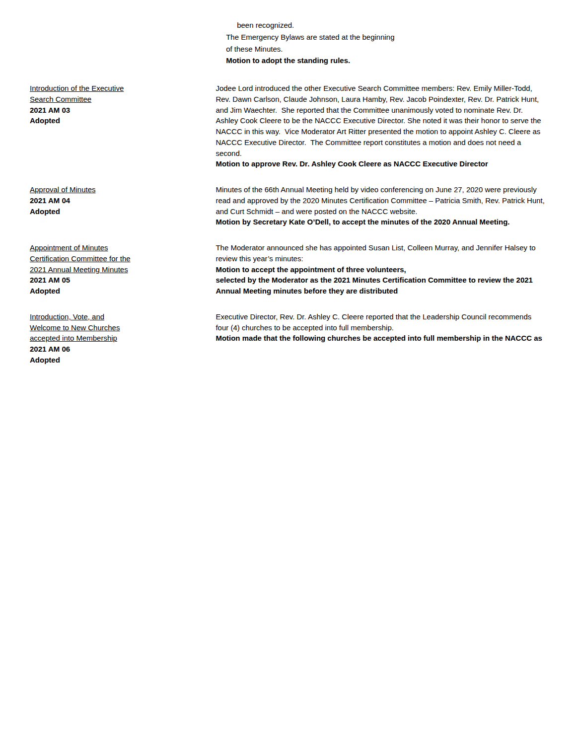been recognized.
The Emergency Bylaws are stated at the beginning
of these Minutes.
Motion to adopt the standing rules.
| Introduction of the Executive Search Committee 2021 AM 03 Adopted | Jodee Lord introduced the other Executive Search Committee members: Rev. Emily Miller-Todd, Rev. Dawn Carlson, Claude Johnson, Laura Hamby, Rev. Jacob Poindexter, Rev. Dr. Patrick Hunt, and Jim Waechter. She reported that the Committee unanimously voted to nominate Rev. Dr. Ashley Cook Cleere to be the NACCC Executive Director. She noted it was their honor to serve the NACCC in this way. Vice Moderator Art Ritter presented the motion to appoint Ashley C. Cleere as NACCC Executive Director. The Committee report constitutes a motion and does not need a second. Motion to approve Rev. Dr. Ashley Cook Cleere as NACCC Executive Director |
| Approval of Minutes 2021 AM 04 Adopted | Minutes of the 66th Annual Meeting held by video conferencing on June 27, 2020 were previously read and approved by the 2020 Minutes Certification Committee – Patricia Smith, Rev. Patrick Hunt, and Curt Schmidt – and were posted on the NACCC website. Motion by Secretary Kate O’Dell, to accept the minutes of the 2020 Annual Meeting. |
| Appointment of Minutes Certification Committee for the 2021 Annual Meeting Minutes 2021 AM 05 Adopted | The Moderator announced she has appointed Susan List, Colleen Murray, and Jennifer Halsey to review this year’s minutes: Motion to accept the appointment of three volunteers, selected by the Moderator as the 2021 Minutes Certification Committee to review the 2021 Annual Meeting minutes before they are distributed |
| Introduction, Vote, and Welcome to New Churches accepted into Membership 2021 AM 06 Adopted | Executive Director, Rev. Dr. Ashley C. Cleere reported that the Leadership Council recommends four (4) churches to be accepted into full membership. Motion made that the following churches be accepted into full membership in the NACCC as |